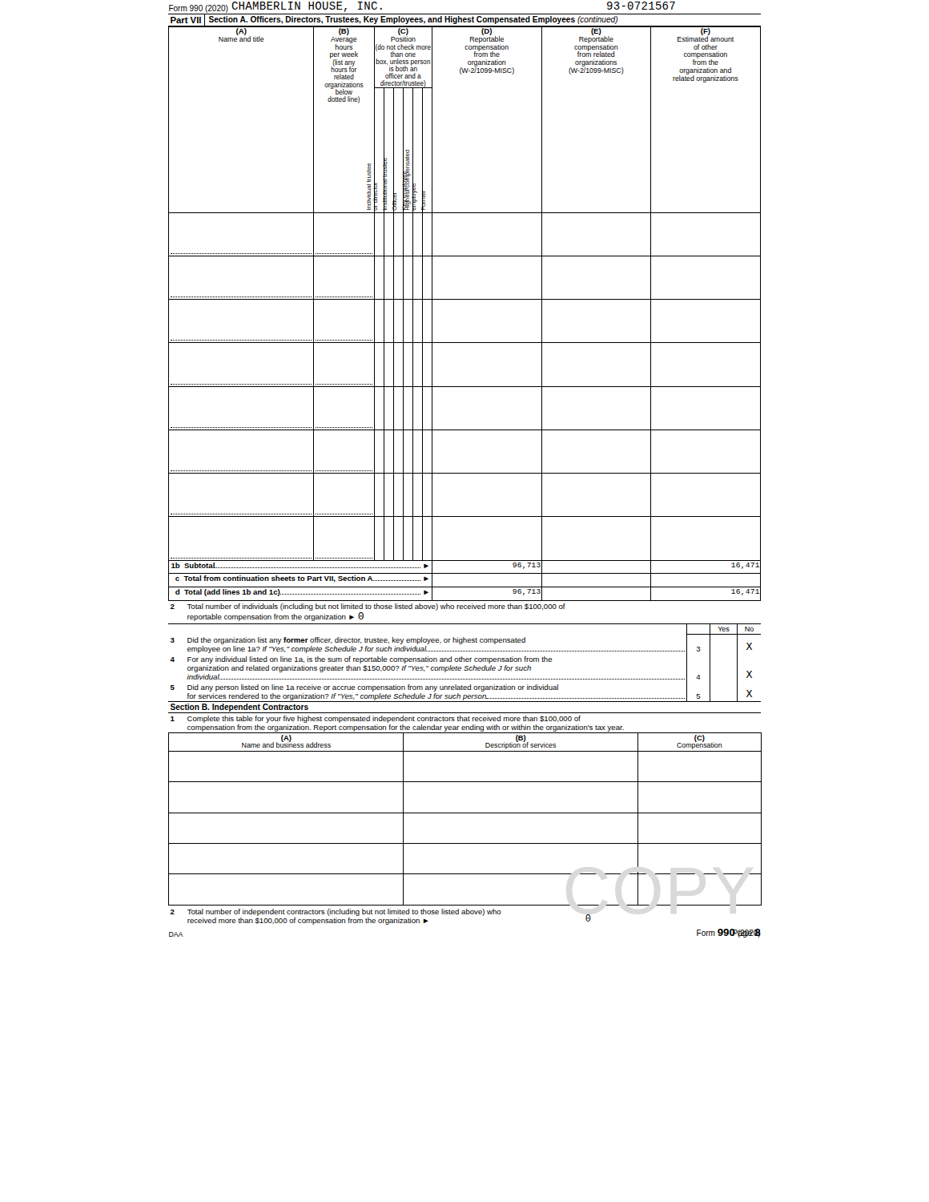Form 990 (2020) CHAMBERLIN HOUSE, INC. 93-0721567 Page 8
Part VII
Section A. Officers, Directors, Trustees, Key Employees, and Highest Compensated Employees (continued)
| (A) Name and title | (B) Average hours per week (list any hours for related organizations below dotted line) | (C) Position (do not check more than one box, unless person is both an officer and a director/trustee) | (D) Reportable compensation from the organization (W-2/1099-MISC) | (E) Reportable compensation from related organizations (W-2/1099-MISC) | (F) Estimated amount of other compensation from the organization and related organizations |
| Individual trustee or director | Institutional trustee | Officer | Key employee | Highest compensated employee | Former |
| 1b Subtotal ► | 96,713 | | 16,471 |
| c Total from continuation sheets to Part VII, Section A ► | | | |
| d Total (add lines 1b and 1c) ► | 96,713 | | 16,471 |
| 2 | Total number of individuals (including but not limited to those listed above) who received more than $100,000 of reportable compensation from the organization ► 0 |
| | | | Yes | No |
| 3 | Did the organization list any former officer, director, trustee, key employee, or highest compensated employee on line 1a? If "Yes," complete Schedule J for such individual | 3 | | X |
| 4 | For any individual listed on line 1a, is the sum of reportable compensation and other compensation from the organization and related organizations greater than $150,000? If "Yes," complete Schedule J for such individual | 4 | | X |
| 5 | Did any person listed on line 1a receive or accrue compensation from any unrelated organization or individual for services rendered to the organization? If "Yes," complete Schedule J for such person | 5 | | X |
Section B. Independent Contractors
| 1 | Complete this table for your five highest compensated independent contractors that received more than $100,000 of compensation from the organization. Report compensation for the calendar year ending with or within the organization's tax year. |
| (A) Name and business address | (B) Description of services | (C) Compensation |
| 2 | Total number of independent contractors (including but not limited to those listed above) who received more than $100,000 of compensation from the organization ► | 0 |
DAA Form 990 (2020)
COPY